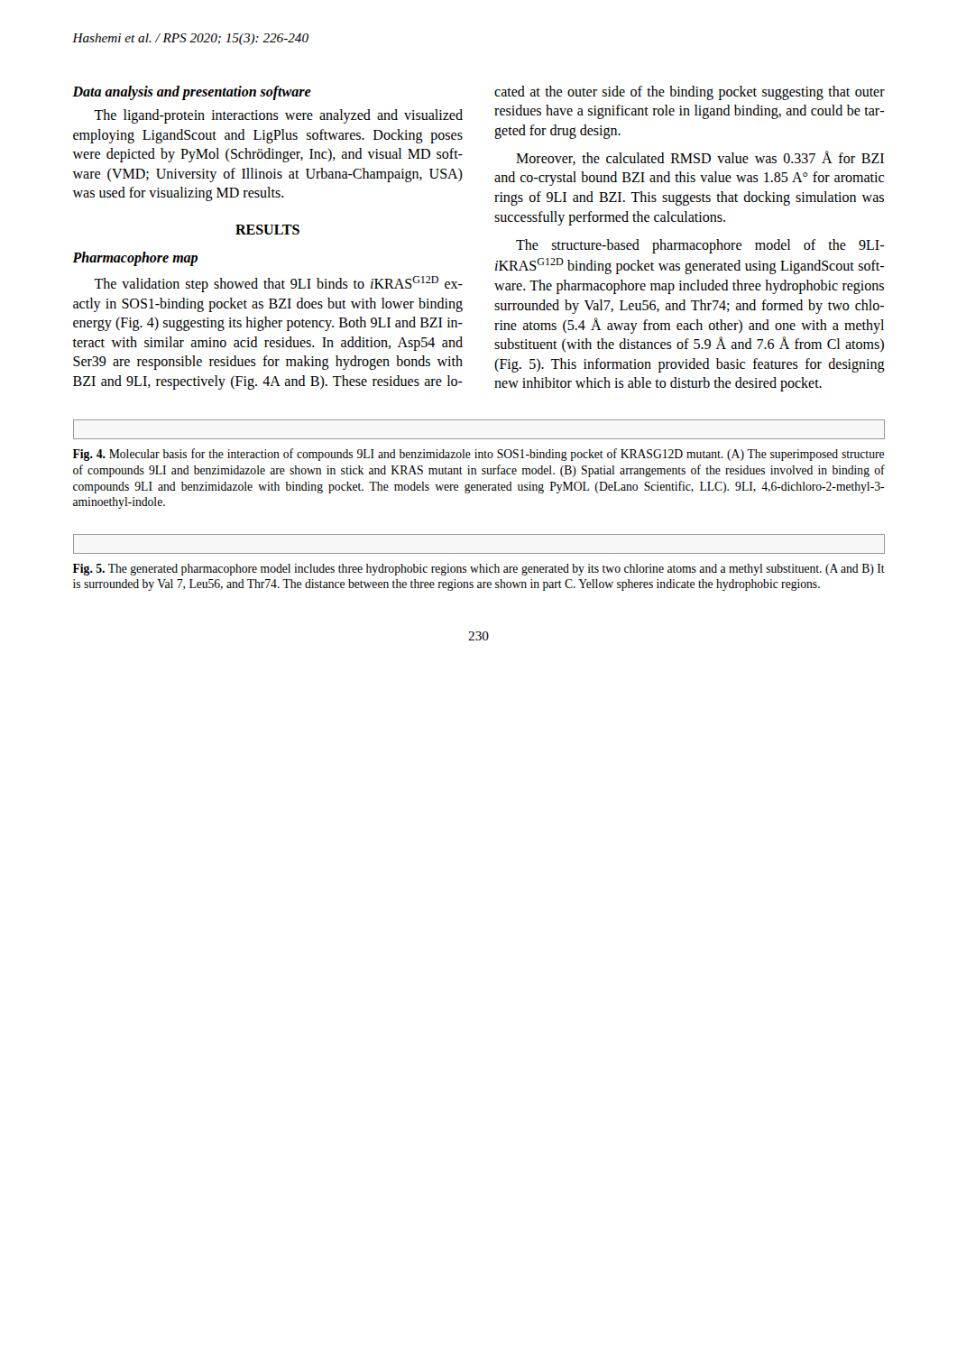Hashemi et al. / RPS 2020; 15(3): 226-240
Data analysis and presentation software
The ligand-protein interactions were analyzed and visualized employing LigandScout and LigPlus softwares. Docking poses were depicted by PyMol (Schrödinger, Inc), and visual MD software (VMD; University of Illinois at Urbana-Champaign, USA) was used for visualizing MD results.
RESULTS
Pharmacophore map
The validation step showed that 9LI binds to i KRASG12D exactly in SOS1-binding pocket as BZI does but with lower binding energy (Fig. 4) suggesting its higher potency. Both 9LI and BZI interact with similar amino acid residues. In addition, Asp54 and Ser39 are responsible residues for making hydrogen bonds with BZI and 9LI, respectively (Fig. 4A and B). These residues are located at the outer side of the binding pocket suggesting that outer residues have a significant role in ligand binding, and could be targeted for drug design.
Moreover, the calculated RMSD value was 0.337 Å for BZI and co-crystal bound BZI and this value was 1.85 A° for aromatic rings of 9LI and BZI. This suggests that docking simulation was successfully performed the calculations.
The structure-based pharmacophore model of the 9LI-i KRASG12D binding pocket was generated using LigandScout software. The pharmacophore map included three hydrophobic regions surrounded by Val7, Leu56, and Thr74; and formed by two chlorine atoms (5.4 Å away from each other) and one with a methyl substituent (with the distances of 5.9 Å and 7.6 Å from Cl atoms) (Fig. 5). This information provided basic features for designing new inhibitor which is able to disturb the desired pocket.
Fig. 4. Molecular basis for the interaction of compounds 9LI and benzimidazole into SOS1-binding pocket of KRASG12D mutant. (A) The superimposed structure of compounds 9LI and benzimidazole are shown in stick and KRAS mutant in surface model. (B) Spatial arrangements of the residues involved in binding of compounds 9LI and benzimidazole with binding pocket. The models were generated using PyMOL (DeLano Scientific, LLC). 9LI, 4,6-dichloro-2-methyl-3-aminoethyl-indole.
Fig. 5. The generated pharmacophore model includes three hydrophobic regions which are generated by its two chlorine atoms and a methyl substituent. (A and B) It is surrounded by Val 7, Leu56, and Thr74. The distance between the three regions are shown in part C. Yellow spheres indicate the hydrophobic regions.
230